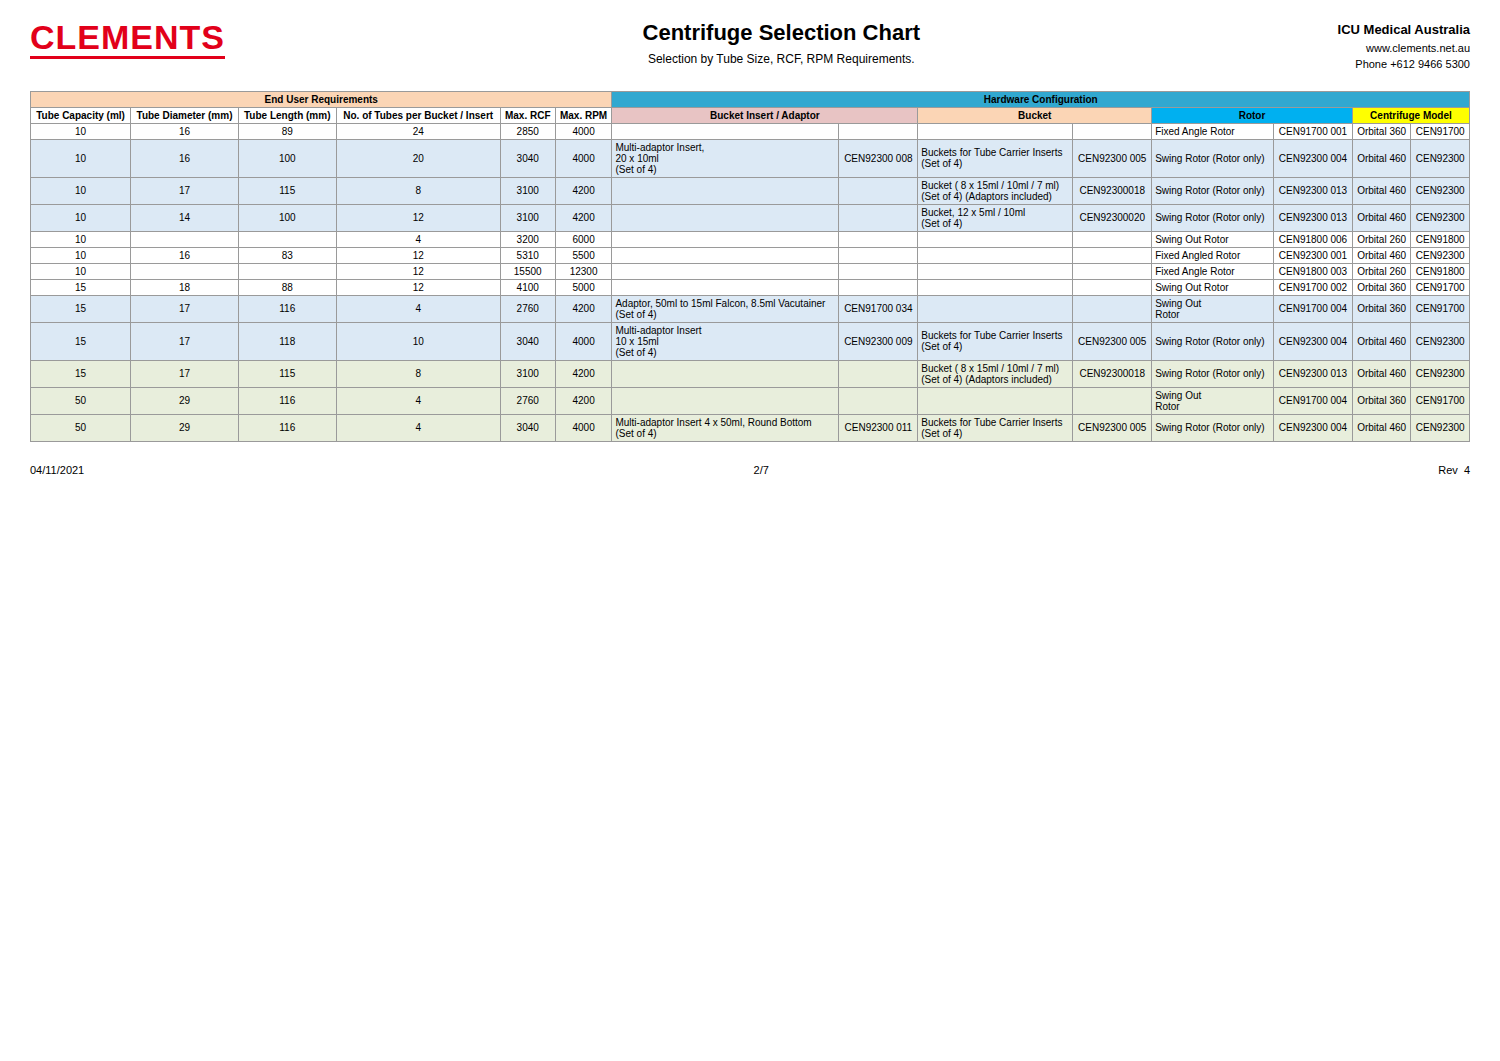CLEMENTS
Centrifuge Selection Chart
Selection by Tube Size, RCF, RPM Requirements.
ICU Medical Australia
www.clements.net.au
Phone +612 9466 5300
| End User Requirements | Hardware Configuration |
| --- | --- |
| Tube Capacity (ml) | Tube Diameter (mm) | Tube Length (mm) | No. of Tubes per Bucket / Insert | Max. RCF | Max. RPM | Bucket Insert / Adaptor | Bucket | Rotor | Centrifuge Model |
| 10 | 16 | 89 | 24 | 2850 | 4000 | | | | | Fixed Angle Rotor | CEN91700 001 | Orbital 360 | CEN91700 |
| 10 | 16 | 100 | 20 | 3040 | 4000 | Multi-adaptor Insert, 20 x 10ml (Set of 4) | CEN92300 008 | Buckets for Tube Carrier Inserts (Set of 4) | CEN92300 005 | Swing Rotor (Rotor only) | CEN92300 004 | Orbital 460 | CEN92300 |
| 10 | 17 | 115 | 8 | 3100 | 4200 | | | Bucket ( 8 x 15ml / 10ml / 7 ml) (Set of 4) (Adaptors included) | CEN92300018 | Swing Rotor (Rotor only) | CEN92300 013 | Orbital 460 | CEN92300 |
| 10 | 14 | 100 | 12 | 3100 | 4200 | | | Bucket, 12 x 5ml / 10ml (Set of 4) | CEN92300020 | Swing Rotor (Rotor only) | CEN92300 013 | Orbital 460 | CEN92300 |
| 10 | | | 4 | 3200 | 6000 | | | | | Swing Out Rotor | CEN91800 006 | Orbital 260 | CEN91800 |
| 10 | 16 | 83 | 12 | 5310 | 5500 | | | | | Fixed Angled Rotor | CEN92300 001 | Orbital 460 | CEN92300 |
| 10 | | | 12 | 15500 | 12300 | | | | | Fixed Angle Rotor | CEN91800 003 | Orbital 260 | CEN91800 |
| 15 | 18 | 88 | 12 | 4100 | 5000 | | | | | Swing Out Rotor | CEN91700 002 | Orbital 360 | CEN91700 |
| 15 | 17 | 116 | 4 | 2760 | 4200 | Adaptor, 50ml to 15ml Falcon, 8.5ml Vacutainer (Set of 4) | CEN91700 034 | | | Swing Out Rotor | CEN91700 004 | Orbital 360 | CEN91700 |
| 15 | 17 | 118 | 10 | 3040 | 4000 | Multi-adaptor Insert 10 x 15ml (Set of 4) | CEN92300 009 | Buckets for Tube Carrier Inserts (Set of 4) | CEN92300 005 | Swing Rotor (Rotor only) | CEN92300 004 | Orbital 460 | CEN92300 |
| 15 | 17 | 115 | 8 | 3100 | 4200 | | | Bucket ( 8 x 15ml / 10ml / 7 ml) (Set of 4) (Adaptors included) | CEN92300018 | Swing Rotor (Rotor only) | CEN92300 013 | Orbital 460 | CEN92300 |
| 50 | 29 | 116 | 4 | 2760 | 4200 | | | | | Swing Out Rotor | CEN91700 004 | Orbital 360 | CEN91700 |
| 50 | 29 | 116 | 4 | 3040 | 4000 | Multi-adaptor Insert 4 x 50ml, Round Bottom (Set of 4) | CEN92300 011 | Buckets for Tube Carrier Inserts (Set of 4) | CEN92300 005 | Swing Rotor (Rotor only) | CEN92300 004 | Orbital 460 | CEN92300 |
04/11/2021
2/7
Rev 4